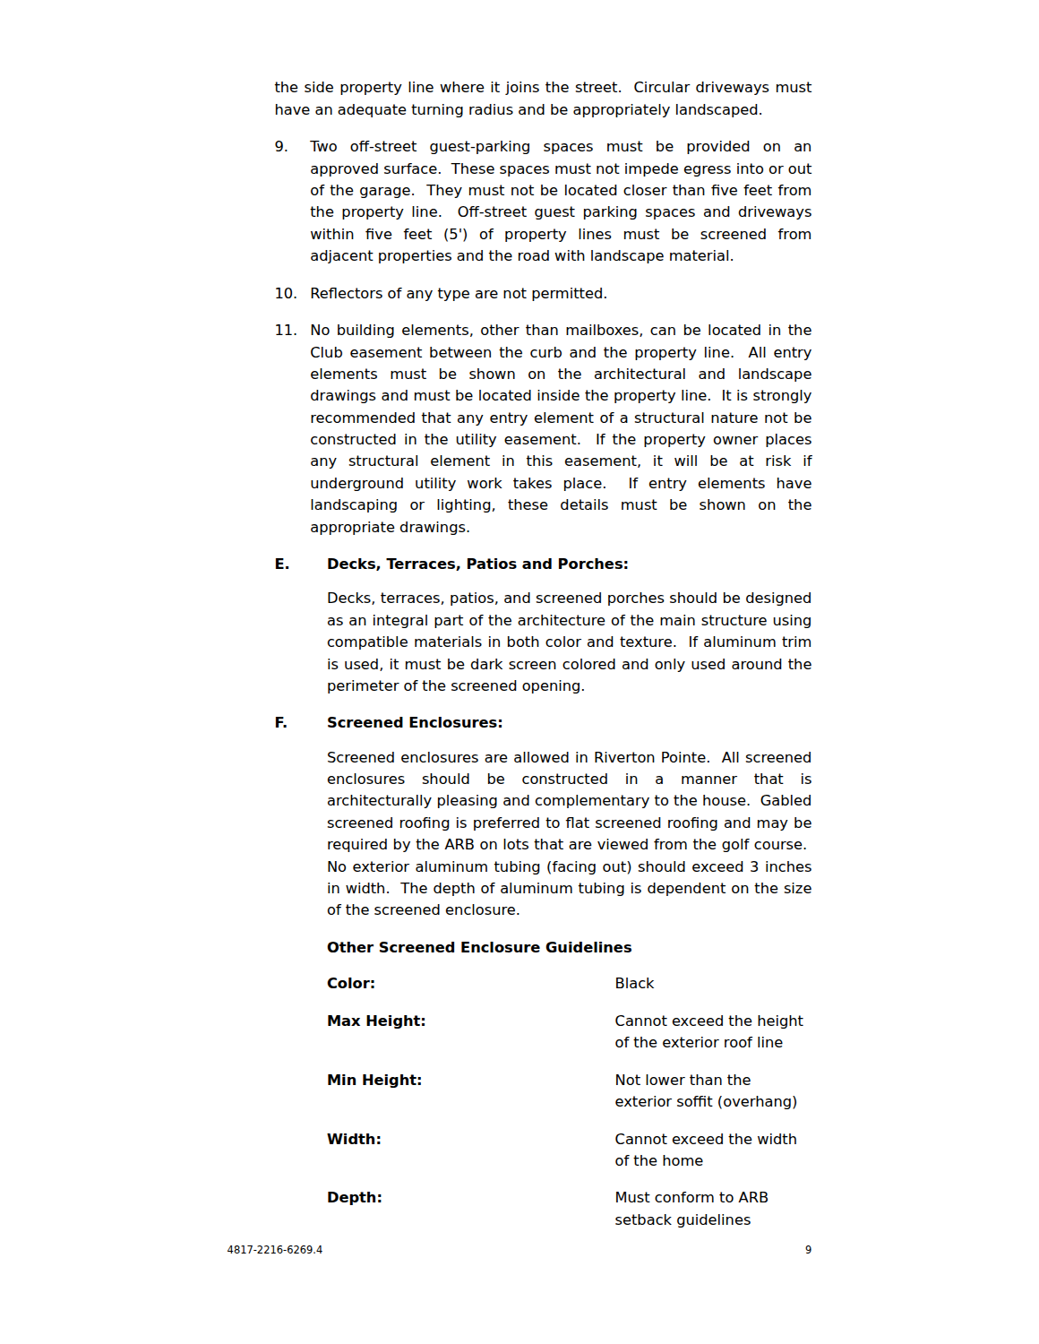the side property line where it joins the street. Circular driveways must have an adequate turning radius and be appropriately landscaped.
9. Two off-street guest-parking spaces must be provided on an approved surface. These spaces must not impede egress into or out of the garage. They must not be located closer than five feet from the property line. Off-street guest parking spaces and driveways within five feet (5') of property lines must be screened from adjacent properties and the road with landscape material.
10. Reflectors of any type are not permitted.
11. No building elements, other than mailboxes, can be located in the Club easement between the curb and the property line. All entry elements must be shown on the architectural and landscape drawings and must be located inside the property line. It is strongly recommended that any entry element of a structural nature not be constructed in the utility easement. If the property owner places any structural element in this easement, it will be at risk if underground utility work takes place. If entry elements have landscaping or lighting, these details must be shown on the appropriate drawings.
E.
Decks, Terraces, Patios and Porches:
Decks, terraces, patios, and screened porches should be designed as an integral part of the architecture of the main structure using compatible materials in both color and texture. If aluminum trim is used, it must be dark screen colored and only used around the perimeter of the screened opening.
F.
Screened Enclosures:
Screened enclosures are allowed in Riverton Pointe. All screened enclosures should be constructed in a manner that is architecturally pleasing and complementary to the house. Gabled screened roofing is preferred to flat screened roofing and may be required by the ARB on lots that are viewed from the golf course. No exterior aluminum tubing (facing out) should exceed 3 inches in width. The depth of aluminum tubing is dependent on the size of the screened enclosure.
Other Screened Enclosure Guidelines
| Color: | Black |
| Max Height: | Cannot exceed the height of the exterior roof line |
| Min Height: | Not lower than the exterior soffit (overhang) |
| Width: | Cannot exceed the width of the home |
| Depth: | Must conform to ARB setback guidelines |
4817-2216-6269.4 9